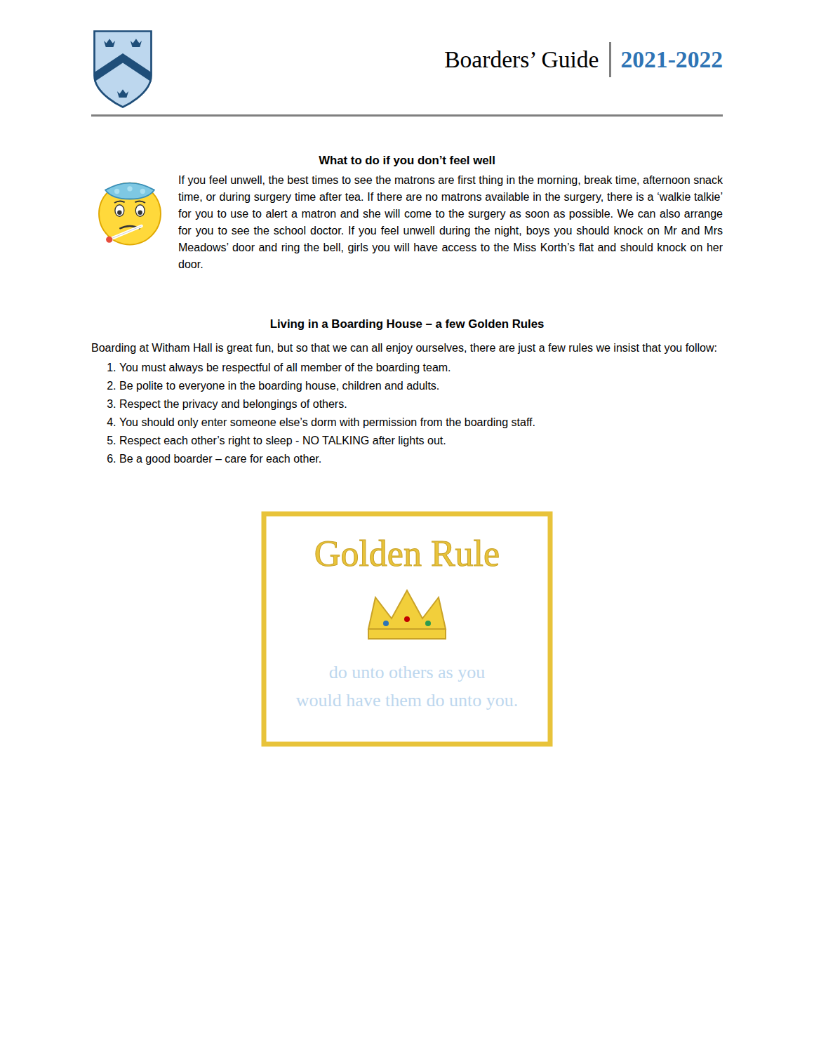Boarders’ Guide 2021-2022
What to do if you don’t feel well
If you feel unwell, the best times to see the matrons are first thing in the morning, break time, afternoon snack time, or during surgery time after tea. If there are no matrons available in the surgery, there is a ‘walkie talkie’ for you to use to alert a matron and she will come to the surgery as soon as possible. We can also arrange for you to see the school doctor. If you feel unwell during the night, boys you should knock on Mr and Mrs Meadows’ door and ring the bell, girls you will have access to the Miss Korth’s flat and should knock on her door.
Living in a Boarding House – a few Golden Rules
Boarding at Witham Hall is great fun, but so that we can all enjoy ourselves, there are just a few rules we insist that you follow:
You must always be respectful of all member of the boarding team.
Be polite to everyone in the boarding house, children and adults.
Respect the privacy and belongings of others.
You should only enter someone else’s dorm with permission from the boarding staff.
Respect each other’s right to sleep - NO TALKING after lights out.
Be a good boarder – care for each other.
Golden Rule do unto others as you would have them do unto you.